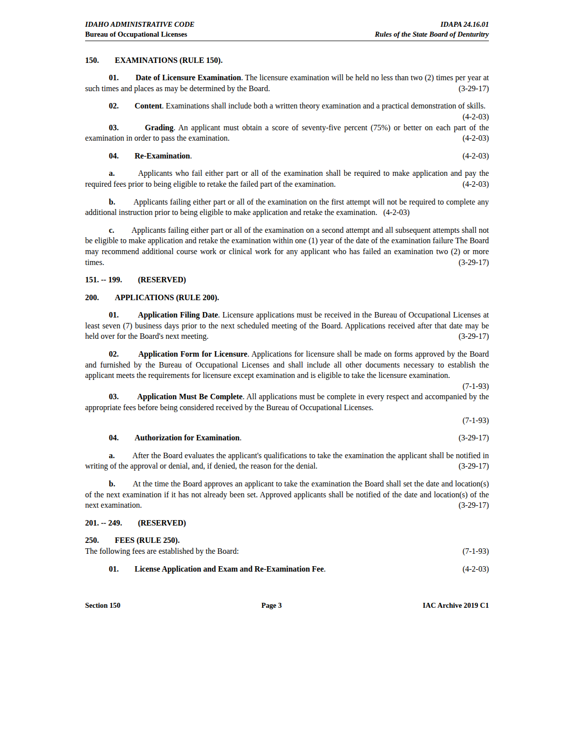IDAHO ADMINISTRATIVE CODE IDAPA 24.16.01
Bureau of Occupational Licenses Rules of the State Board of Denturitry
150. EXAMINATIONS (RULE 150).
01. Date of Licensure Examination. The licensure examination will be held no less than two (2) times per year at such times and places as may be determined by the Board.(3-29-17)
02. Content. Examinations shall include both a written theory examination and a practical demonstration of skills.(4-2-03)
03. Grading. An applicant must obtain a score of seventy-five percent (75%) or better on each part of the examination in order to pass the examination.(4-2-03)
04. Re-Examination.(4-2-03)
a. Applicants who fail either part or all of the examination shall be required to make application and pay the required fees prior to being eligible to retake the failed part of the examination.(4-2-03)
b. Applicants failing either part or all of the examination on the first attempt will not be required to complete any additional instruction prior to being eligible to make application and retake the examination. (4-2-03)
c. Applicants failing either part or all of the examination on a second attempt and all subsequent attempts shall not be eligible to make application and retake the examination within one (1) year of the date of the examination failure The Board may recommend additional course work or clinical work for any applicant who has failed an examination two (2) or more times.(3-29-17)
151. -- 199. (RESERVED)
200. APPLICATIONS (RULE 200).
01. Application Filing Date. Licensure applications must be received in the Bureau of Occupational Licenses at least seven (7) business days prior to the next scheduled meeting of the Board. Applications received after that date may be held over for the Board's next meeting.(3-29-17)
02. Application Form for Licensure. Applications for licensure shall be made on forms approved by the Board and furnished by the Bureau of Occupational Licenses and shall include all other documents necessary to establish the applicant meets the requirements for licensure except examination and is eligible to take the licensure examination.(7-1-93)
03. Application Must Be Complete. All applications must be complete in every respect and accompanied by the appropriate fees before being considered received by the Bureau of Occupational Licenses.
(7-1-93)
04. Authorization for Examination.(3-29-17)
a. After the Board evaluates the applicant's qualifications to take the examination the applicant shall be notified in writing of the approval or denial, and, if denied, the reason for the denial.(3-29-17)
b. At the time the Board approves an applicant to take the examination the Board shall set the date and location(s) of the next examination if it has not already been set. Approved applicants shall be notified of the date and location(s) of the next examination.(3-29-17)
201. -- 249. (RESERVED)
250. FEES (RULE 250).
The following fees are established by the Board:(7-1-93)
01. License Application and Exam and Re-Examination Fee.(4-2-03)
Section 150 Page 3 IAC Archive 2019 C1